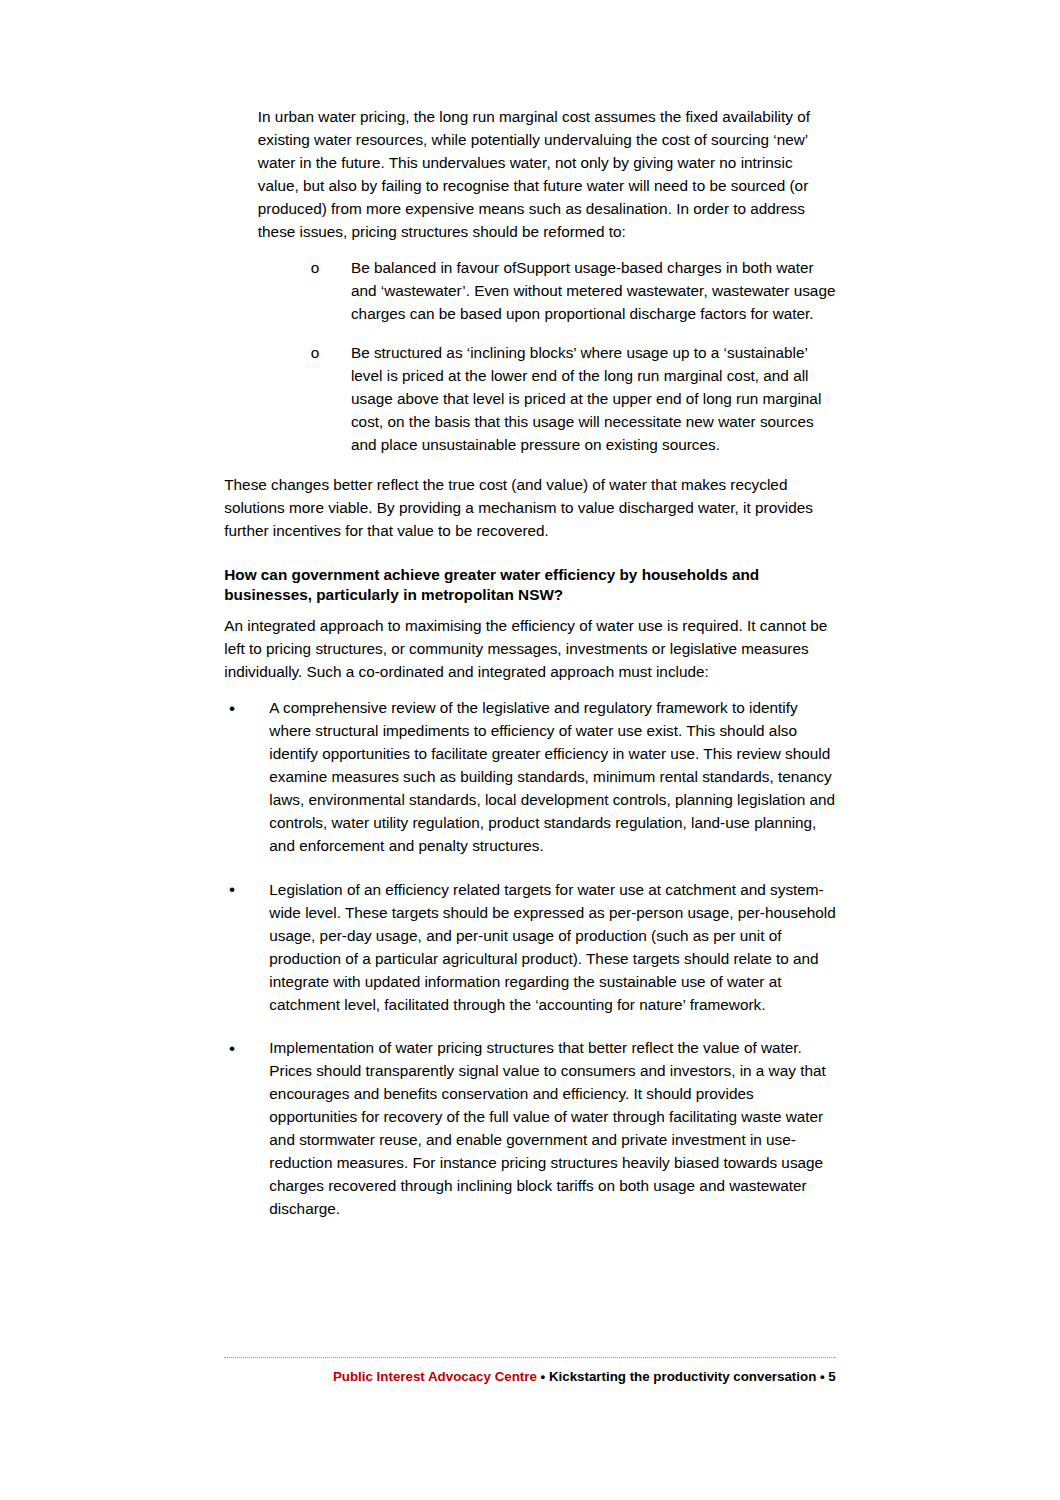In urban water pricing, the long run marginal cost assumes the fixed availability of existing water resources, while potentially undervaluing the cost of sourcing ‘new’ water in the future. This undervalues water, not only by giving water no intrinsic value, but also by failing to recognise that future water will need to be sourced (or produced) from more expensive means such as desalination. In order to address these issues, pricing structures should be reformed to:
Be balanced in favour ofSupport usage-based charges in both water and ‘wastewater’. Even without metered wastewater, wastewater usage charges can be based upon proportional discharge factors for water.
Be structured as ‘inclining blocks’ where usage up to a ‘sustainable’ level is priced at the lower end of the long run marginal cost, and all usage above that level is priced at the upper end of long run marginal cost, on the basis that this usage will necessitate new water sources and place unsustainable pressure on existing sources.
These changes better reflect the true cost (and value) of water that makes recycled solutions more viable. By providing a mechanism to value discharged water, it provides further incentives for that value to be recovered.
How can government achieve greater water efficiency by households and businesses, particularly in metropolitan NSW?
An integrated approach to maximising the efficiency of water use is required. It cannot be left to pricing structures, or community messages, investments or legislative measures individually. Such a co-ordinated and integrated approach must include:
A comprehensive review of the legislative and regulatory framework to identify where structural impediments to efficiency of water use exist. This should also identify opportunities to facilitate greater efficiency in water use. This review should examine measures such as building standards, minimum rental standards, tenancy laws, environmental standards, local development controls, planning legislation and controls, water utility regulation, product standards regulation, land-use planning, and enforcement and penalty structures.
Legislation of an efficiency related targets for water use at catchment and system-wide level. These targets should be expressed as per-person usage, per-household usage, per-day usage, and per-unit usage of production (such as per unit of production of a particular agricultural product). These targets should relate to and integrate with updated information regarding the sustainable use of water at catchment level, facilitated through the ‘accounting for nature’ framework.
Implementation of water pricing structures that better reflect the value of water. Prices should transparently signal value to consumers and investors, in a way that encourages and benefits conservation and efficiency. It should provides opportunities for recovery of the full value of water through facilitating waste water and stormwater reuse, and enable government and private investment in use-reduction measures. For instance pricing structures heavily biased towards usage charges recovered through inclining block tariffs on both usage and wastewater discharge.
Public Interest Advocacy Centre • Kickstarting the productivity conversation • 5